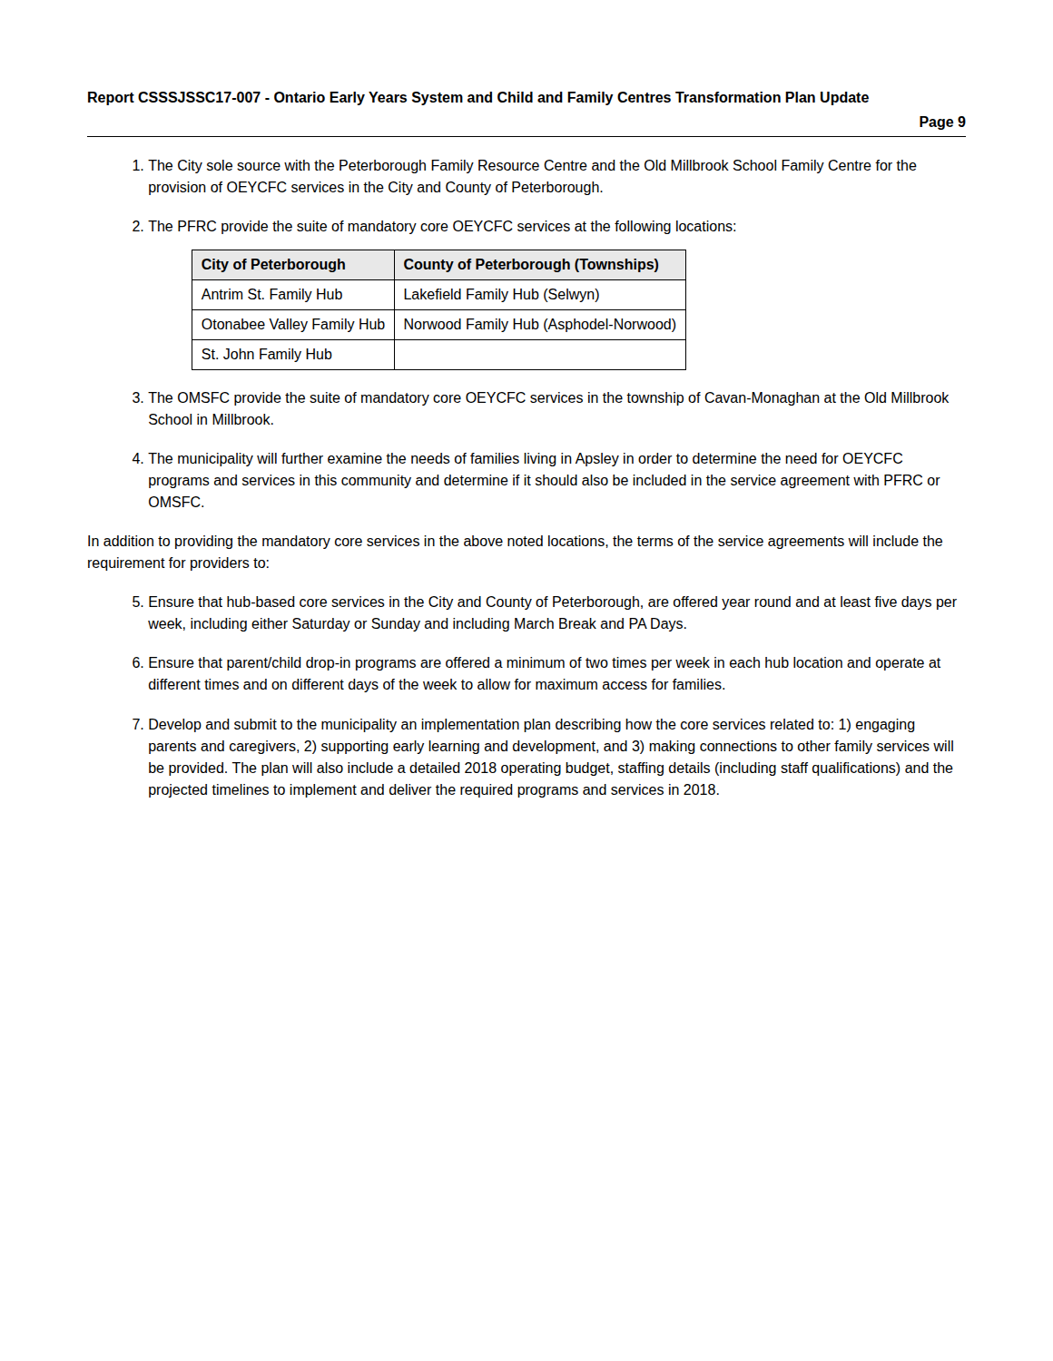Report CSSSJSSC17-007 - Ontario Early Years System and Child and Family Centres Transformation Plan Update
Page 9
The City sole source with the Peterborough Family Resource Centre and the Old Millbrook School Family Centre for the provision of OEYCFC services in the City and County of Peterborough.
The PFRC provide the suite of mandatory core OEYCFC services at the following locations:
| City of Peterborough | County of Peterborough (Townships) |
| --- | --- |
| Antrim St. Family Hub | Lakefield Family Hub (Selwyn) |
| Otonabee Valley Family Hub | Norwood Family Hub (Asphodel-Norwood) |
| St. John Family Hub | |
The OMSFC provide the suite of mandatory core OEYCFC services in the township of Cavan-Monaghan at the Old Millbrook School in Millbrook.
The municipality will further examine the needs of families living in Apsley in order to determine the need for OEYCFC programs and services in this community and determine if it should also be included in the service agreement with PFRC or OMSFC.
In addition to providing the mandatory core services in the above noted locations, the terms of the service agreements will include the requirement for providers to:
Ensure that hub-based core services in the City and County of Peterborough, are offered year round and at least five days per week, including either Saturday or Sunday and including March Break and PA Days.
Ensure that parent/child drop-in programs are offered a minimum of two times per week in each hub location and operate at different times and on different days of the week to allow for maximum access for families.
Develop and submit to the municipality an implementation plan describing how the core services related to: 1) engaging parents and caregivers, 2) supporting early learning and development, and 3) making connections to other family services will be provided. The plan will also include a detailed 2018 operating budget, staffing details (including staff qualifications) and the projected timelines to implement and deliver the required programs and services in 2018.